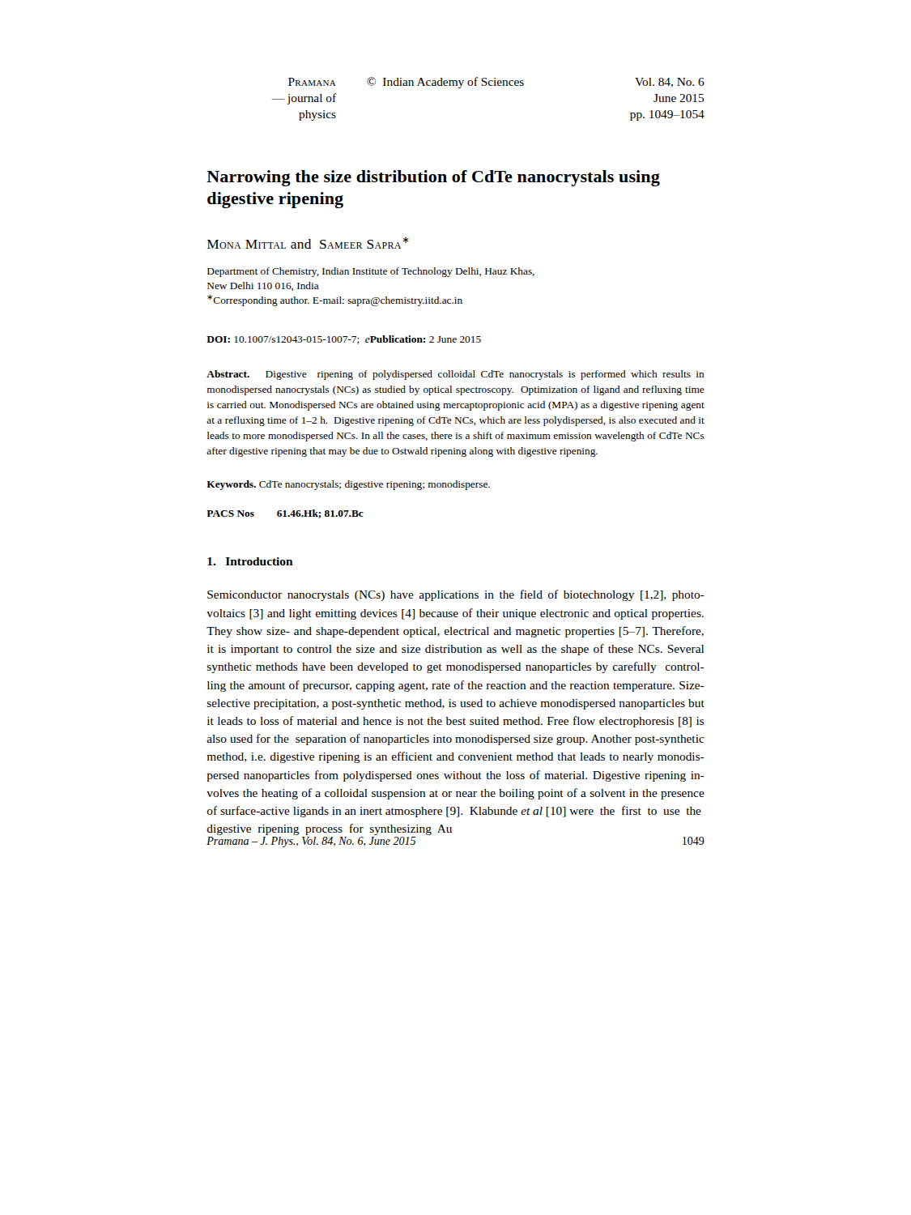| Pramana — journal of physics | © Indian Academy of Sciences | Vol. 84, No. 6 June 2015 pp. 1049–1054 |
Narrowing the size distribution of CdTe nanocrystals using digestive ripening
Mona Mittal and Sameer Sapra∗
Department of Chemistry, Indian Institute of Technology Delhi, Hauz Khas,
New Delhi 110 016, India
∗Corresponding author. E-mail: sapra@chemistry.iitd.ac.in
DOI: 10.1007/s12043-015-1007-7; ePublication: 2 June 2015
Abstract. Digestive ripening of polydispersed colloidal CdTe nanocrystals is performed which results in monodispersed nanocrystals (NCs) as studied by optical spectroscopy. Optimization of ligand and refluxing time is carried out. Monodispersed NCs are obtained using mercaptopropionic acid (MPA) as a digestive ripening agent at a refluxing time of 1–2 h. Digestive ripening of CdTe NCs, which are less polydispersed, is also executed and it leads to more monodispersed NCs. In all the cases, there is a shift of maximum emission wavelength of CdTe NCs after digestive ripening that may be due to Ostwald ripening along with digestive ripening.
Keywords. CdTe nanocrystals; digestive ripening; monodisperse.
PACS Nos 61.46.Hk; 81.07.Bc
1. Introduction
Semiconductor nanocrystals (NCs) have applications in the field of biotechnology [1,2], photovoltaics [3] and light emitting devices [4] because of their unique electronic and optical properties. They show size- and shape-dependent optical, electrical and magnetic properties [5–7]. Therefore, it is important to control the size and size distribution as well as the shape of these NCs. Several synthetic methods have been developed to get monodispersed nanoparticles by carefully controlling the amount of precursor, capping agent, rate of the reaction and the reaction temperature. Size-selective precipitation, a post-synthetic method, is used to achieve monodispersed nanoparticles but it leads to loss of material and hence is not the best suited method. Free flow electrophoresis [8] is also used for the separation of nanoparticles into monodispersed size group. Another post-synthetic method, i.e. digestive ripening is an efficient and convenient method that leads to nearly monodispersed nanoparticles from polydispersed ones without the loss of material. Digestive ripening involves the heating of a colloidal suspension at or near the boiling point of a solvent in the presence of surface-active ligands in an inert atmosphere [9]. Klabunde et al [10] were the first to use the digestive ripening process for synthesizing Au
| Pramana – J. Phys. , Vol. 84, No. 6, June 2015 | 1049 |